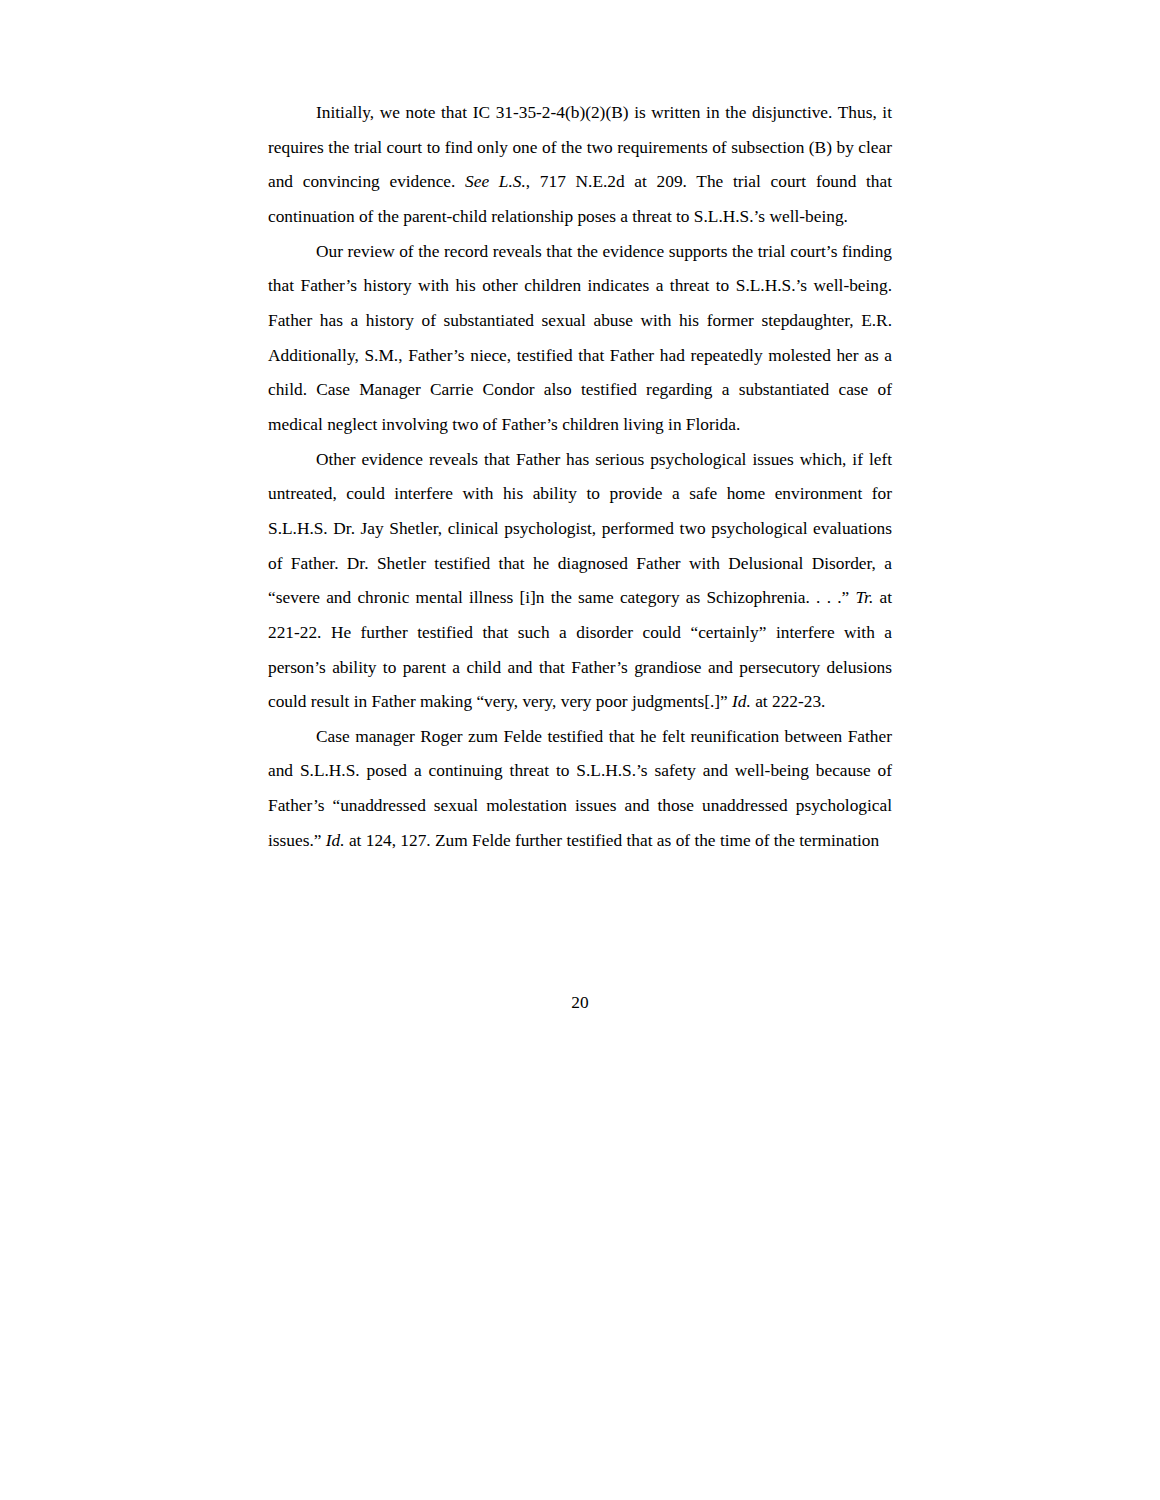Initially, we note that IC 31-35-2-4(b)(2)(B) is written in the disjunctive. Thus, it requires the trial court to find only one of the two requirements of subsection (B) by clear and convincing evidence. See L.S., 717 N.E.2d at 209. The trial court found that continuation of the parent-child relationship poses a threat to S.L.H.S.’s well-being.
Our review of the record reveals that the evidence supports the trial court’s finding that Father’s history with his other children indicates a threat to S.L.H.S.’s well-being. Father has a history of substantiated sexual abuse with his former stepdaughter, E.R. Additionally, S.M., Father’s niece, testified that Father had repeatedly molested her as a child. Case Manager Carrie Condor also testified regarding a substantiated case of medical neglect involving two of Father’s children living in Florida.
Other evidence reveals that Father has serious psychological issues which, if left untreated, could interfere with his ability to provide a safe home environment for S.L.H.S. Dr. Jay Shetler, clinical psychologist, performed two psychological evaluations of Father. Dr. Shetler testified that he diagnosed Father with Delusional Disorder, a “severe and chronic mental illness [i]n the same category as Schizophrenia. . . .” Tr. at 221-22. He further testified that such a disorder could “certainly” interfere with a person’s ability to parent a child and that Father’s grandiose and persecutory delusions could result in Father making “very, very, very poor judgments[.]” Id. at 222-23.
Case manager Roger zum Felde testified that he felt reunification between Father and S.L.H.S. posed a continuing threat to S.L.H.S.’s safety and well-being because of Father’s “unaddressed sexual molestation issues and those unaddressed psychological issues.” Id. at 124, 127. Zum Felde further testified that as of the time of the termination
20